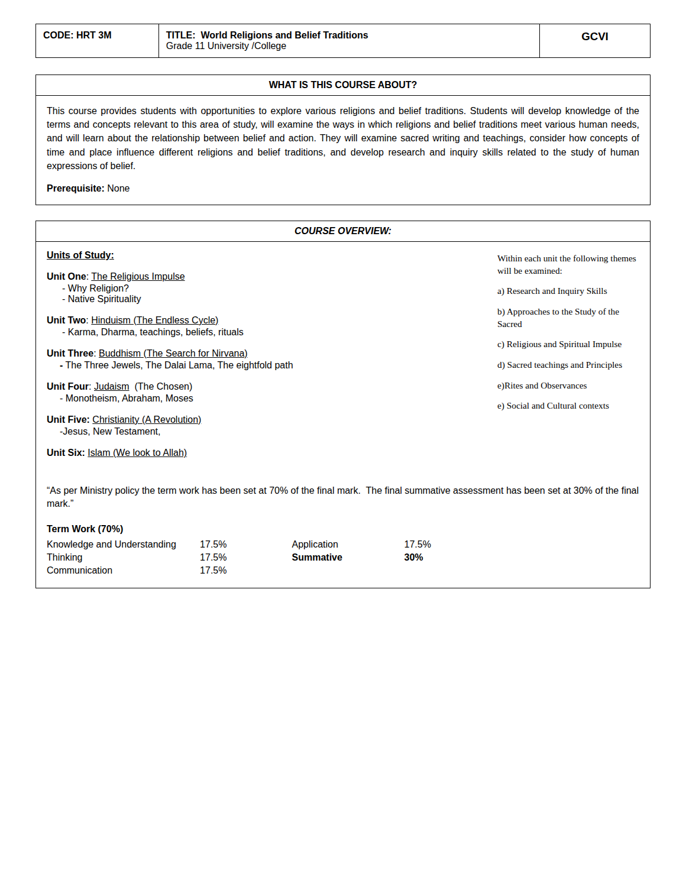| CODE: HRT 3M | TITLE: World Religions and Belief Traditions Grade 11 University /College | GCVI |
WHAT IS THIS COURSE ABOUT?
This course provides students with opportunities to explore various religions and belief traditions. Students will develop knowledge of the terms and concepts relevant to this area of study, will examine the ways in which religions and belief traditions meet various human needs, and will learn about the relationship between belief and action. They will examine sacred writing and teachings, consider how concepts of time and place influence different religions and belief traditions, and develop research and inquiry skills related to the study of human expressions of belief.
Prerequisite: None
COURSE OVERVIEW:
Units of Study:
Unit One: The Religious Impulse
Why Religion?
Native Spirituality
Unit Two: Hinduism (The Endless Cycle)
Karma, Dharma, teachings, beliefs, rituals
Unit Three: Buddhism (The Search for Nirvana)
- The Three Jewels, The Dalai Lama, The eightfold path
Unit Four: Judaism (The Chosen)
- Monotheism, Abraham, Moses
Unit Five: Christianity (A Revolution)
-Jesus, New Testament,
Unit Six: Islam (We look to Allah)
Within each unit the following themes will be examined:
a) Research and Inquiry Skills
b) Approaches to the Study of the Sacred
c) Religious and Spiritual Impulse
d) Sacred teachings and Principles
e)Rites and Observances
e) Social and Cultural contexts
“As per Ministry policy the term work has been set at 70% of the final mark. The final summative assessment has been set at 30% of the final mark.”
Term Work (70%)
| Knowledge and Understanding | 17.5% | Application | 17.5% |
| Thinking | 17.5% | Summative | 30% |
| Communication | 17.5% | | |